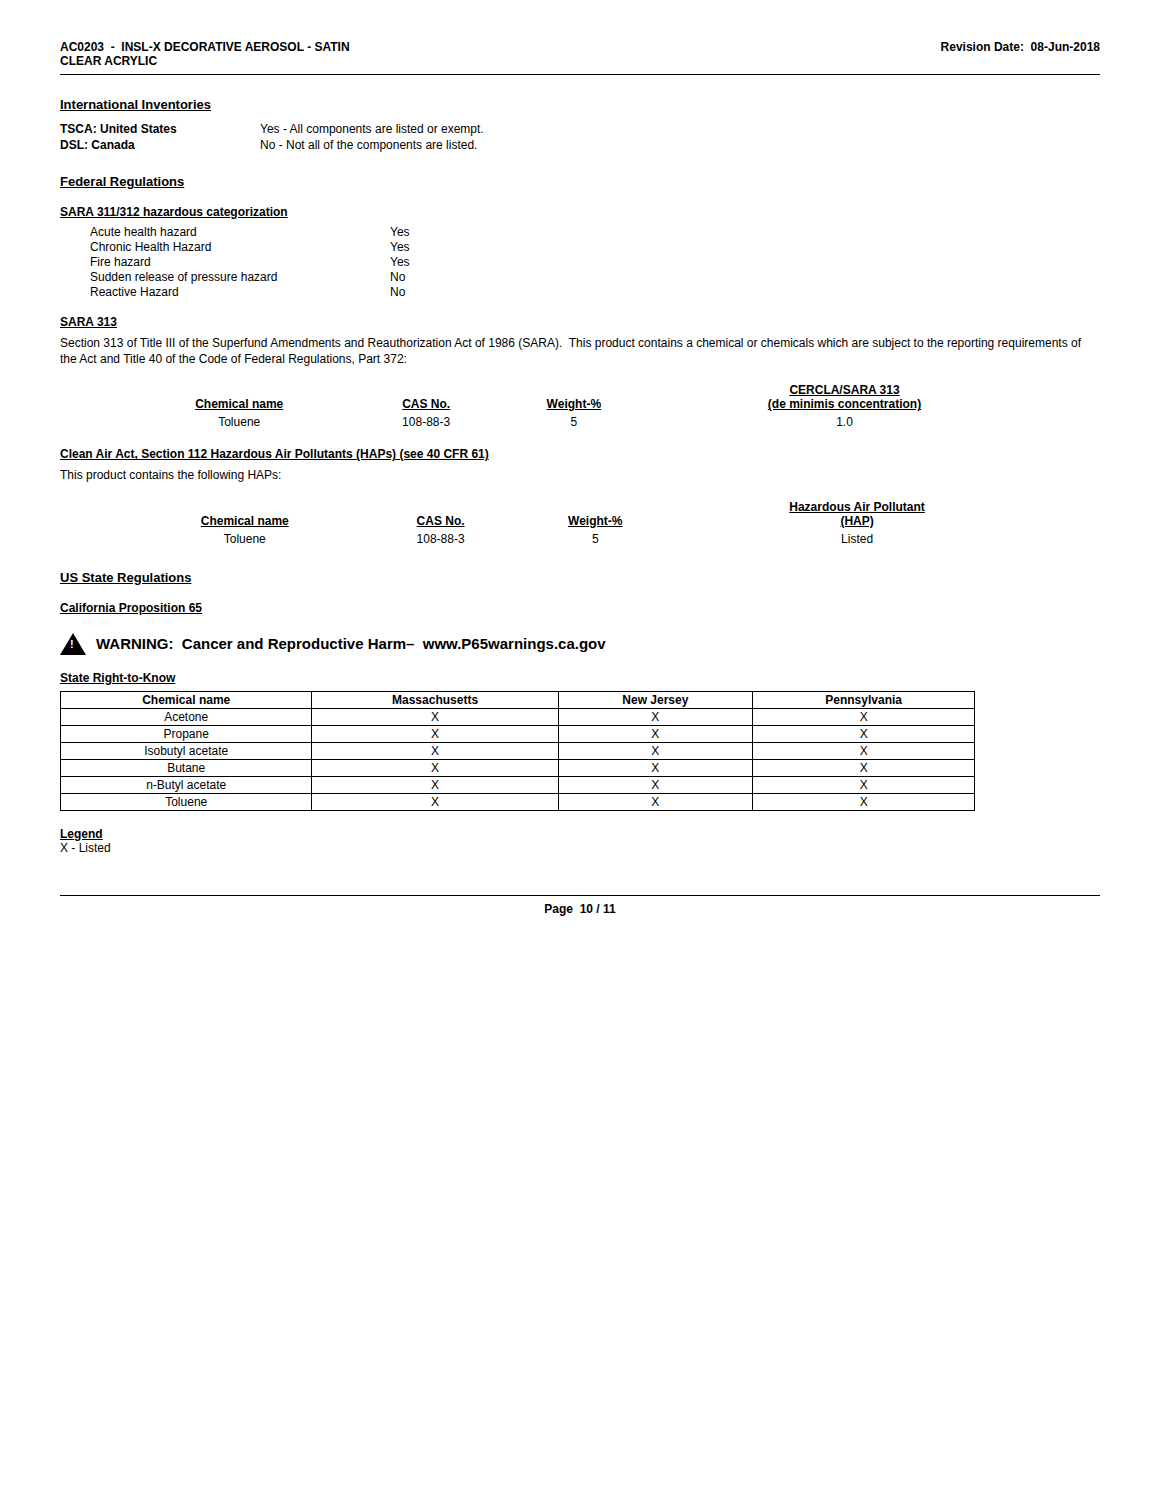AC0203 - INSL-X DECORATIVE AEROSOL - SATIN
CLEAR ACRYLIC
Revision Date: 08-Jun-2018
International Inventories
TSCA: United States
Yes - All components are listed or exempt.
DSL: Canada
No - Not all of the components are listed.
Federal Regulations
SARA 311/312 hazardous categorization
Acute health hazard
Yes
Chronic Health Hazard
Yes
Fire hazard
Yes
Sudden release of pressure hazard
No
Reactive Hazard
No
SARA 313
Section 313 of Title III of the Superfund Amendments and Reauthorization Act of 1986 (SARA). This product contains a chemical or chemicals which are subject to the reporting requirements of the Act and Title 40 of the Code of Federal Regulations, Part 372:
| Chemical name | CAS No. | Weight-% | CERCLA/SARA 313 (de minimis concentration) |
| --- | --- | --- | --- |
| Toluene | 108-88-3 | 5 | 1.0 |
Clean Air Act, Section 112 Hazardous Air Pollutants (HAPs) (see 40 CFR 61)
This product contains the following HAPs:
| Chemical name | CAS No. | Weight-% | Hazardous Air Pollutant (HAP) |
| --- | --- | --- | --- |
| Toluene | 108-88-3 | 5 | Listed |
US State Regulations
California Proposition 65
WARNING: Cancer and Reproductive Harm– www.P65warnings.ca.gov
State Right-to-Know
| Chemical name | Massachusetts | New Jersey | Pennsylvania |
| --- | --- | --- | --- |
| Acetone | X | X | X |
| Propane | X | X | X |
| Isobutyl acetate | X | X | X |
| Butane | X | X | X |
| n-Butyl acetate | X | X | X |
| Toluene | X | X | X |
Legend
X - Listed
Page 10 / 11